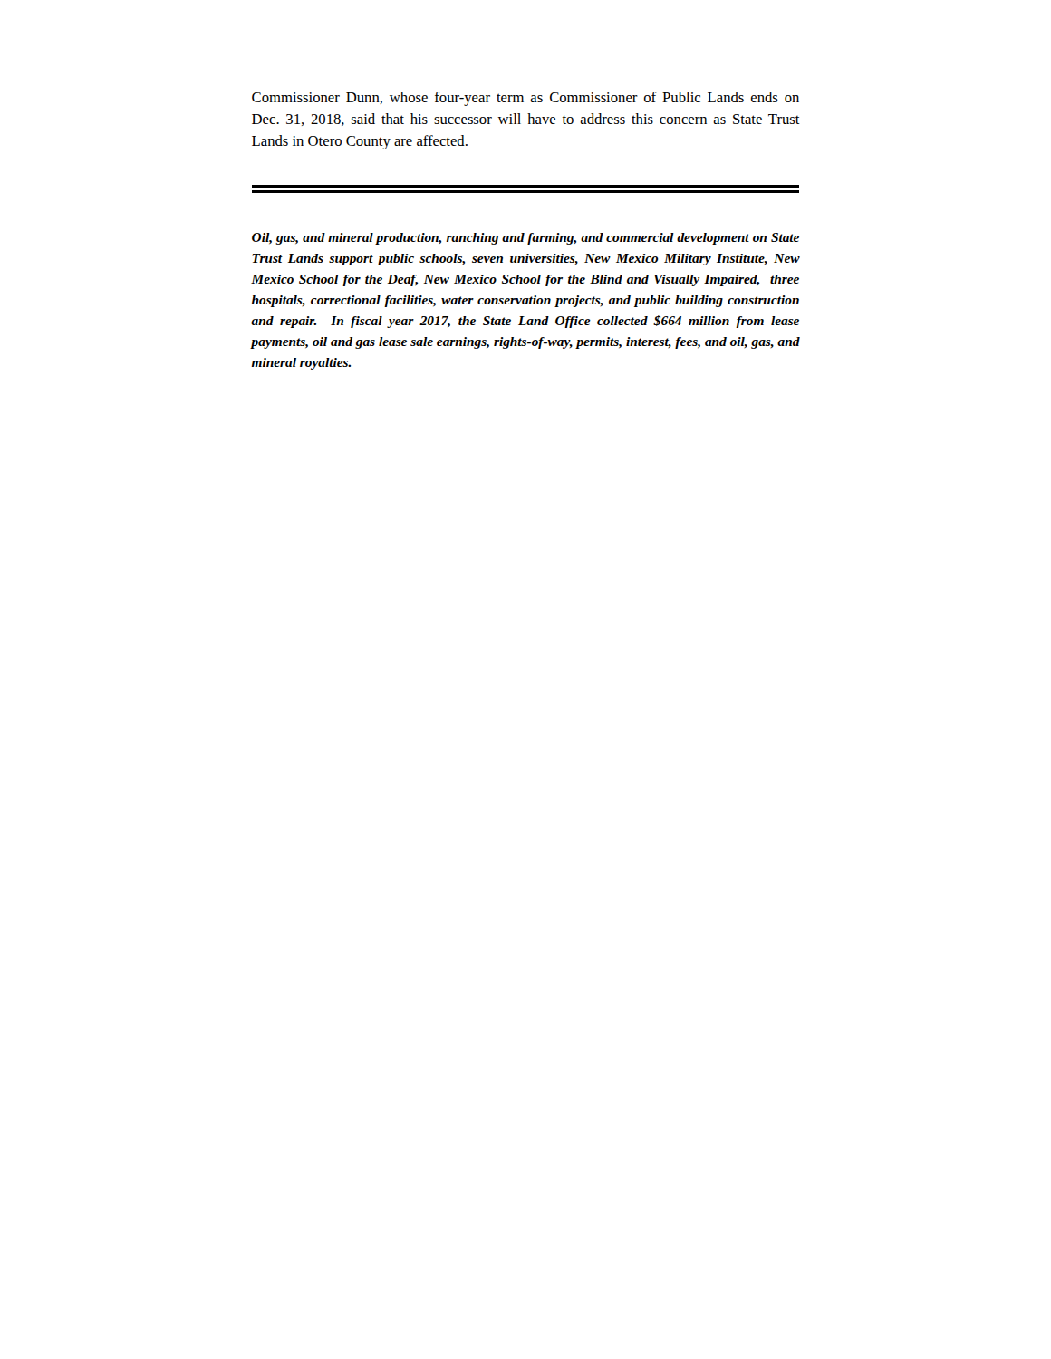Commissioner Dunn, whose four-year term as Commissioner of Public Lands ends on Dec. 31, 2018, said that his successor will have to address this concern as State Trust Lands in Otero County are affected.
Oil, gas, and mineral production, ranching and farming, and commercial development on State Trust Lands support public schools, seven universities, New Mexico Military Institute, New Mexico School for the Deaf, New Mexico School for the Blind and Visually Impaired, three hospitals, correctional facilities, water conservation projects, and public building construction and repair. In fiscal year 2017, the State Land Office collected $664 million from lease payments, oil and gas lease sale earnings, rights-of-way, permits, interest, fees, and oil, gas, and mineral royalties.